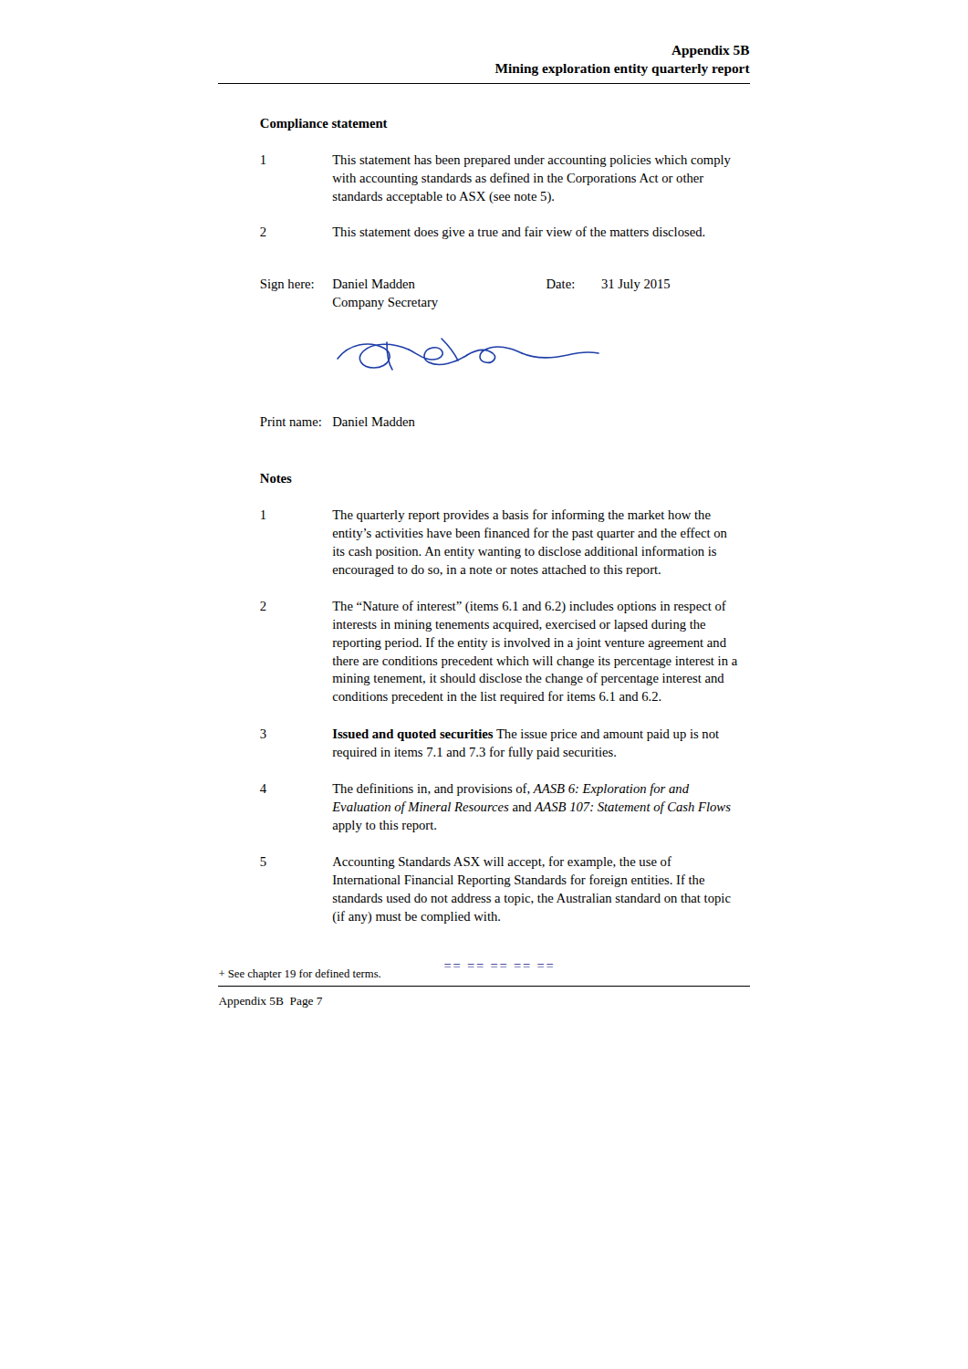Appendix 5B Mining exploration entity quarterly report
Compliance statement
1
This statement has been prepared under accounting policies which comply with accounting standards as defined in the Corporations Act or other standards acceptable to ASX (see note 5).
2
This statement does give a true and fair view of the matters disclosed.
Sign here:
Daniel Madden
Company Secretary
Date: 31 July 2015
Print name:
Daniel Madden
Notes
1
The quarterly report provides a basis for informing the market how the entity’s activities have been financed for the past quarter and the effect on its cash position. An entity wanting to disclose additional information is encouraged to do so, in a note or notes attached to this report.
2
The “Nature of interest” (items 6.1 and 6.2) includes options in respect of interests in mining tenements acquired, exercised or lapsed during the reporting period. If the entity is involved in a joint venture agreement and there are conditions precedent which will change its percentage interest in a mining tenement, it should disclose the change of percentage interest and conditions precedent in the list required for items 6.1 and 6.2.
3
Issued and quoted securities The issue price and amount paid up is not required in items 7.1 and 7.3 for fully paid securities.
4
The definitions in, and provisions of, AASB 6: Exploration for and Evaluation of Mineral Resources and AASB 107: Statement of Cash Flows apply to this report.
5
Accounting Standards ASX will accept, for example, the use of International Financial Reporting Standards for foreign entities. If the standards used do not address a topic, the Australian standard on that topic (if any) must be complied with.
== == == == ==
+ See chapter 19 for defined terms.
Appendix 5B Page 7